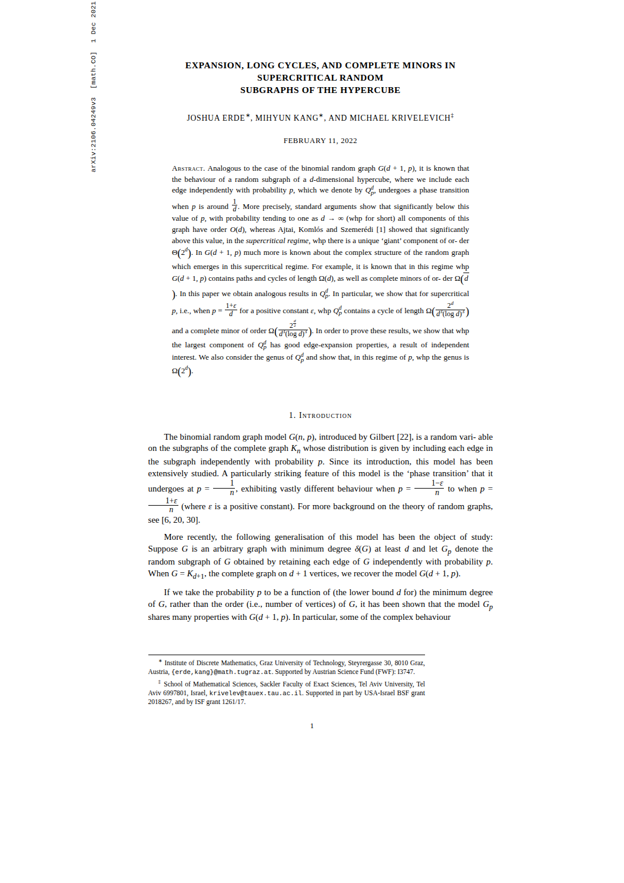arXiv:2106.04249v3 [math.CO] 1 Dec 2021
Expansion, long cycles, and complete minors in supercritical random
subgraphs of the hypercube
Joshua Erde∗, Mihyun Kang∗, and Michael Krivelevich‡
February 11, 2022
Abstract. Analogous to the case of the binomial random graph G(d + 1, p), it is known that the behaviour of a random subgraph of a d-dimensional hypercube, where we include each edge independently with probability p, which we denote by Qdp, undergoes a phase transition when p is around 1 d. More precisely, standard arguments show that significantly below this value of p, with probability tending to one as d → ∞ (whp for short) all components of this graph have order O(d), whereas Ajtai, Komlós and Szemerédi [1] showed that significantly above this value, in the supercritical regime, whp there is a unique ‘giant’ component of or- der Θ(2d). In G(d + 1, p) much more is known about the complex structure of the random graph which emerges in this supercritical regime. For example, it is known that in this regime whp G(d + 1, p) contains paths and cycles of length Ω(d), as well as complete minors of or- der Ω(d). In this paper we obtain analogous results in Qdp. In particular, we show that for supercritical p, i.e., when p = 1+ε d for a positive constant ε, whp Qdp contains a cycle of length Ω(2d d3(log d)3) and a complete minor of order Ω(2d 2 d3(log d)3). In order to prove these results, we show that whp the largest component of Qdp has good edge-expansion properties, a result of independent interest. We also consider the genus of Qdp and show that, in this regime of p, whp the genus is Ω(2d).
1. Introduction
The binomial random graph model G(n, p), introduced by Gilbert [22], is a random vari- able on the subgraphs of the complete graph Kn whose distribution is given by including each edge in the subgraph independently with probability p. Since its introduction, this model has been extensively studied. A particularly striking feature of this model is the ‘phase transition’ that it undergoes at p = 1 n, exhibiting vastly different behaviour when p = 1−ε n to when p = 1+ε n (where ε is a positive constant). For more background on the theory of random graphs, see [6, 20, 30].
More recently, the following generalisation of this model has been the object of study: Suppose G is an arbitrary graph with minimum degree δ(G) at least d and let Gp denote the random subgraph of G obtained by retaining each edge of G independently with probability p. When G = Kd+1, the complete graph on d + 1 vertices, we recover the model G(d + 1, p).
If we take the probability p to be a function of (the lower bound d for) the minimum degree of G, rather than the order (i.e., number of vertices) of G, it has been shown that the model Gp shares many properties with G(d + 1, p). In particular, some of the complex behaviour
∗ Institute of Discrete Mathematics, Graz University of Technology, Steyrergasse 30, 8010 Graz, Austria, {erde,kang}@math.tugraz.at. Supported by Austrian Science Fund (FWF): I3747.
‡ School of Mathematical Sciences, Sackler Faculty of Exact Sciences, Tel Aviv University, Tel Aviv 6997801, Israel, krivelev@tauex.tau.ac.il. Supported in part by USA-Israel BSF grant 2018267, and by ISF grant 1261/17.
1